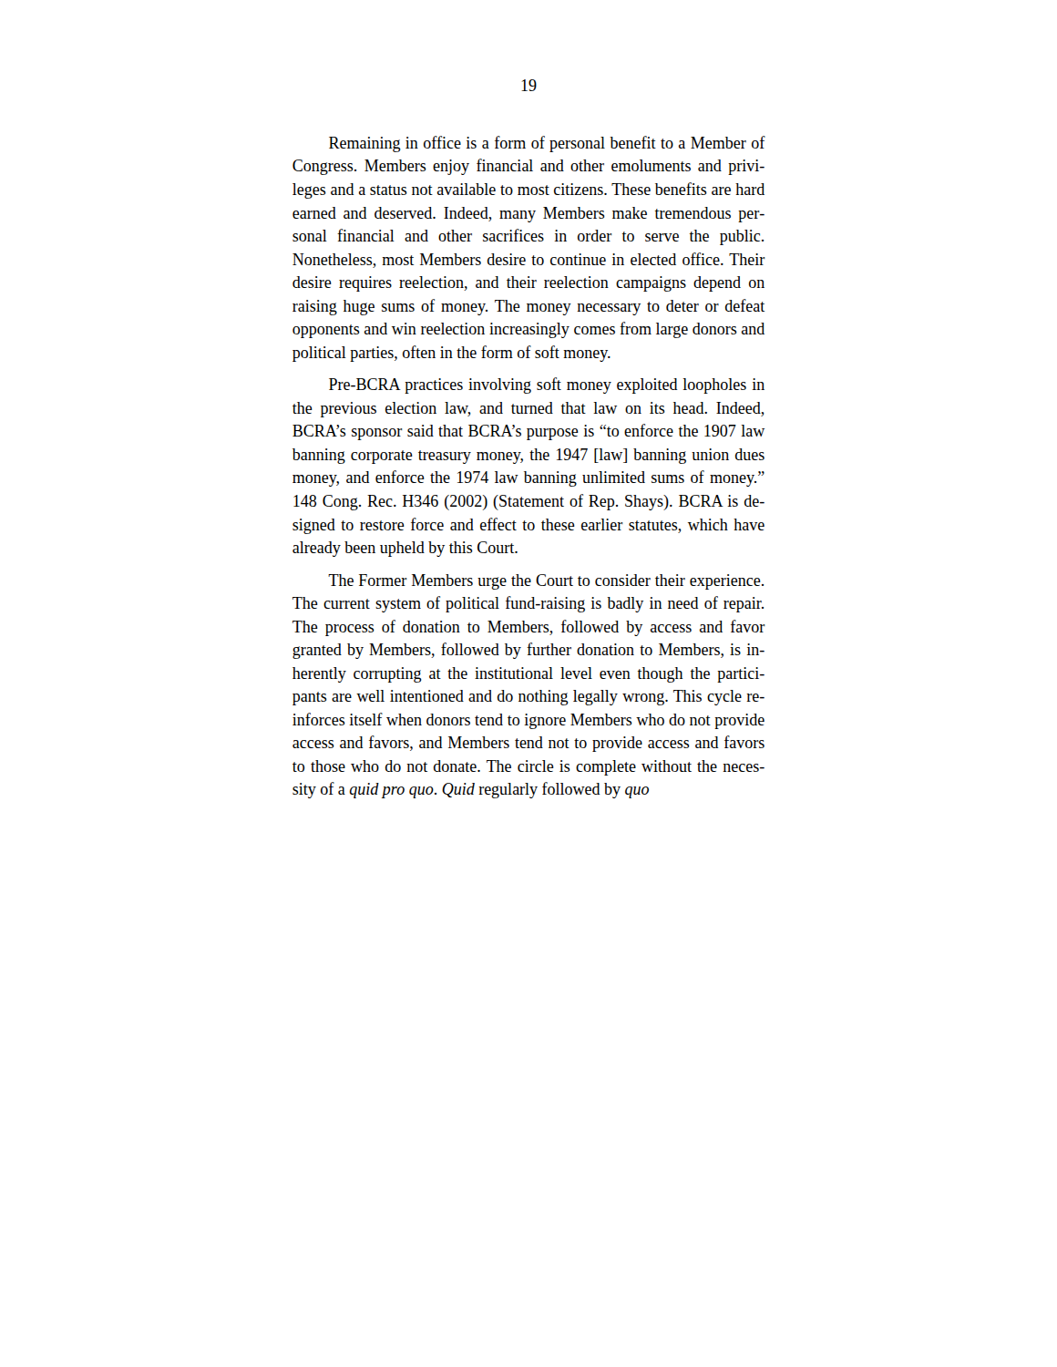19
Remaining in office is a form of personal benefit to a Member of Congress. Members enjoy financial and other emoluments and privileges and a status not available to most citizens. These benefits are hard earned and de­served. Indeed, many Members make tremendous per­sonal financial and other sacrifices in order to serve the public. Nonetheless, most Members desire to continue in elected office. Their desire requires reelection, and their reelection campaigns depend on raising huge sums of money. The money necessary to deter or defeat opponents and win reelection increasingly comes from large donors and political parties, often in the form of soft money.
Pre-BCRA practices involving soft money exploited loopholes in the previous election law, and turned that law on its head. Indeed, BCRA’s sponsor said that BCRA’s purpose is “to enforce the 1907 law banning corporate treasury money, the 1947 [law] banning union dues money, and enforce the 1974 law banning unlimited sums of money.” 148 Cong. Rec. H346 (2002) (Statement of Rep. Shays). BCRA is designed to restore force and effect to these earlier statutes, which have already been upheld by this Court.
The Former Members urge the Court to consider their experience. The current system of political fund-raising is badly in need of repair. The process of donation to Mem­bers, followed by access and favor granted by Members, followed by further donation to Members, is inherently corrupting at the institutional level even though the participants are well intentioned and do nothing legally wrong. This cycle reinforces itself when donors tend to ignore Members who do not provide access and favors, and Members tend not to provide access and favors to those who do not donate. The circle is complete without the necessity of a quid pro quo. Quid regularly followed by quo